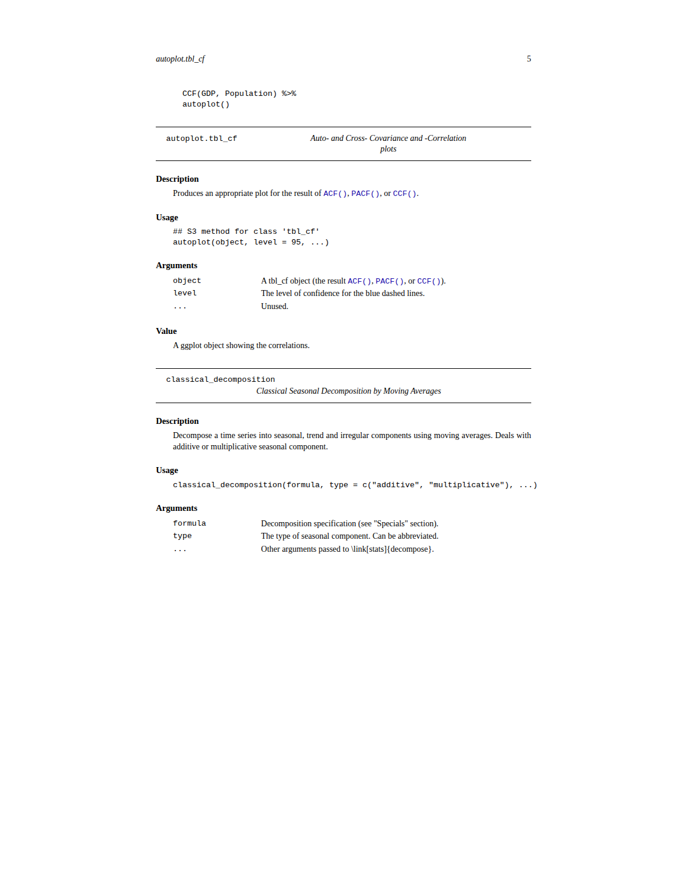autoplot.tbl_cf
5
  CCF(GDP, Population) %>%
  autoplot()
autoplot.tbl_cf
Auto- and Cross- Covariance and -Correlation plots
Description
Produces an appropriate plot for the result of ACF(), PACF(), or CCF().
Usage
## S3 method for class 'tbl_cf'
autoplot(object, level = 95, ...)
Arguments
| object | A tbl_cf object (the result ACF() , PACF() , or CCF() ). |
| level | The level of confidence for the blue dashed lines. |
| ... | Unused. |
Value
A ggplot object showing the correlations.
classical_decomposition
Classical Seasonal Decomposition by Moving Averages
Description
Decompose a time series into seasonal, trend and irregular components using moving averages. Deals with additive or multiplicative seasonal component.
Usage
classical_decomposition(formula, type = c("additive", "multiplicative"), ...)
Arguments
| formula | Decomposition specification (see "Specials" section). |
| type | The type of seasonal component. Can be abbreviated. |
| ... | Other arguments passed to \link[stats]{decompose}. |